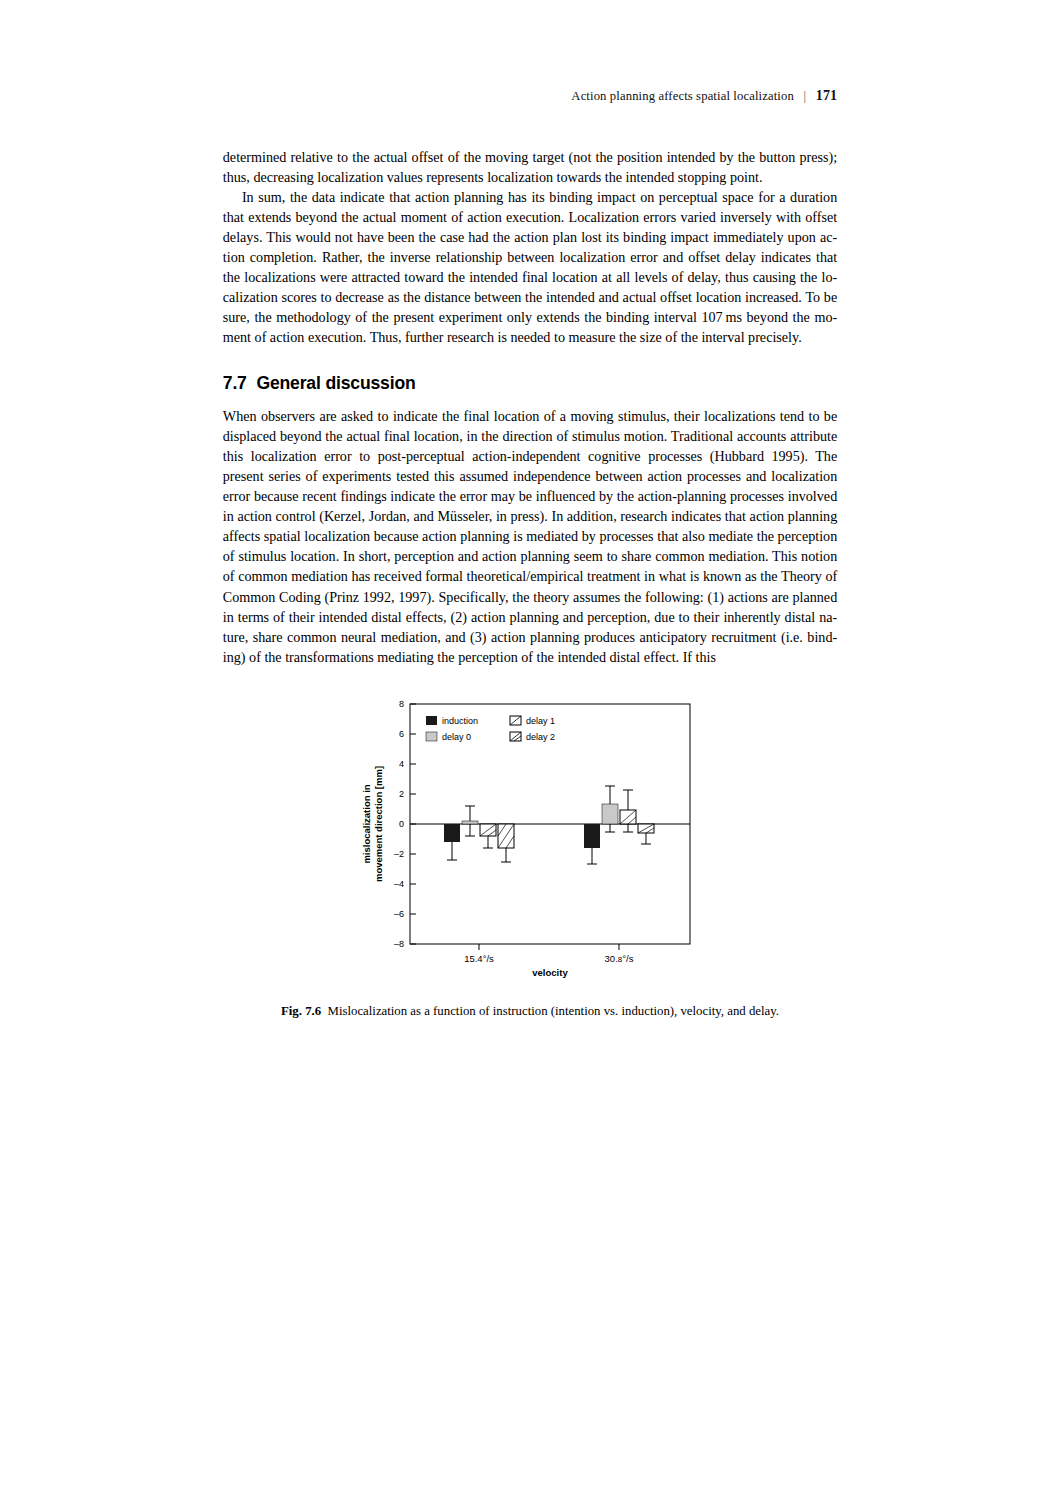Action planning affects spatial localization | 171
determined relative to the actual offset of the moving target (not the position intended by the button press); thus, decreasing localization values represents localization towards the intended stopping point.
In sum, the data indicate that action planning has its binding impact on perceptual space for a duration that extends beyond the actual moment of action execution. Localization errors varied inversely with offset delays. This would not have been the case had the action plan lost its binding impact immediately upon action completion. Rather, the inverse relationship between localization error and offset delay indicates that the localizations were attracted toward the intended final location at all levels of delay, thus causing the localization scores to decrease as the distance between the intended and actual offset location increased. To be sure, the methodology of the present experiment only extends the binding interval 107 ms beyond the moment of action execution. Thus, further research is needed to measure the size of the interval precisely.
7.7 General discussion
When observers are asked to indicate the final location of a moving stimulus, their localizations tend to be displaced beyond the actual final location, in the direction of stimulus motion. Traditional accounts attribute this localization error to post-perceptual action-independent cognitive processes (Hubbard 1995). The present series of experiments tested this assumed independence between action processes and localization error because recent findings indicate the error may be influenced by the action-planning processes involved in action control (Kerzel, Jordan, and Müsseler, in press). In addition, research indicates that action planning affects spatial localization because action planning is mediated by processes that also mediate the perception of stimulus location. In short, perception and action planning seem to share common mediation. This notion of common mediation has received formal theoretical/empirical treatment in what is known as the Theory of Common Coding (Prinz 1992, 1997). Specifically, the theory assumes the following: (1) actions are planned in terms of their intended distal effects, (2) action planning and perception, due to their inherently distal nature, share common neural mediation, and (3) action planning produces anticipatory recruitment (i.e. binding) of the transformations mediating the perception of the intended distal effect. If this
8 6 4 2 0 –2 –4 –6 –8 mislocalization in movement direction [mm] induction delay 1 delay 0 delay 2 15.4°/s 30.8°/s velocity
Fig. 7.6 Mislocalization as a function of instruction (intention vs. induction), velocity, and delay.